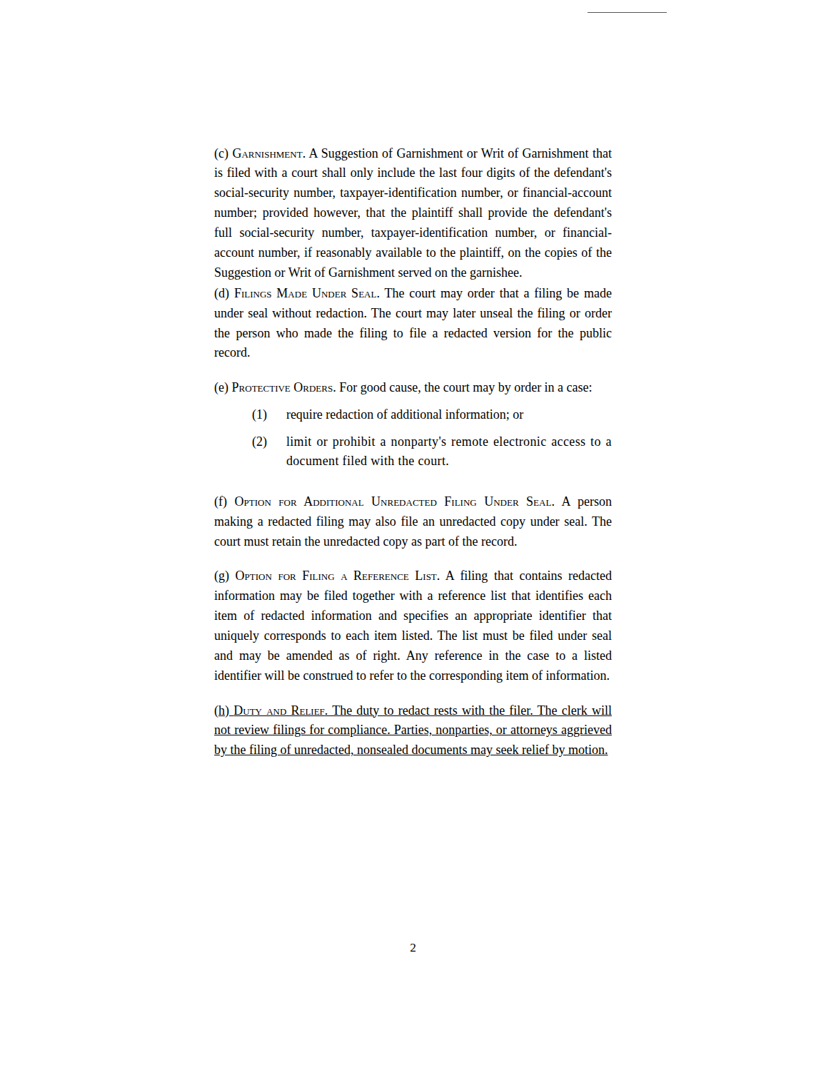(c) Garnishment. A Suggestion of Garnishment or Writ of Garnishment that is filed with a court shall only include the last four digits of the defendant's social-security number, taxpayer-identification number, or financial-account number; provided however, that the plaintiff shall provide the defendant's full social-security number, taxpayer-identification number, or financial-account number, if reasonably available to the plaintiff, on the copies of the Suggestion or Writ of Garnishment served on the garnishee.
(d) Filings Made Under Seal. The court may order that a filing be made under seal without redaction. The court may later unseal the filing or order the person who made the filing to file a redacted version for the public record.
(e) Protective Orders. For good cause, the court may by order in a case:
(1) require redaction of additional information; or
(2) limit or prohibit a nonparty's remote electronic access to a document filed with the court.
(f) Option for Additional Unredacted Filing Under Seal. A person making a redacted filing may also file an unredacted copy under seal. The court must retain the unredacted copy as part of the record.
(g) Option for Filing a Reference List. A filing that contains redacted information may be filed together with a reference list that identifies each item of redacted information and specifies an appropriate identifier that uniquely corresponds to each item listed. The list must be filed under seal and may be amended as of right. Any reference in the case to a listed identifier will be construed to refer to the corresponding item of information.
(h) Duty and Relief. The duty to redact rests with the filer. The clerk will not review filings for compliance. Parties, nonparties, or attorneys aggrieved by the filing of unredacted, nonsealed documents may seek relief by motion.
2